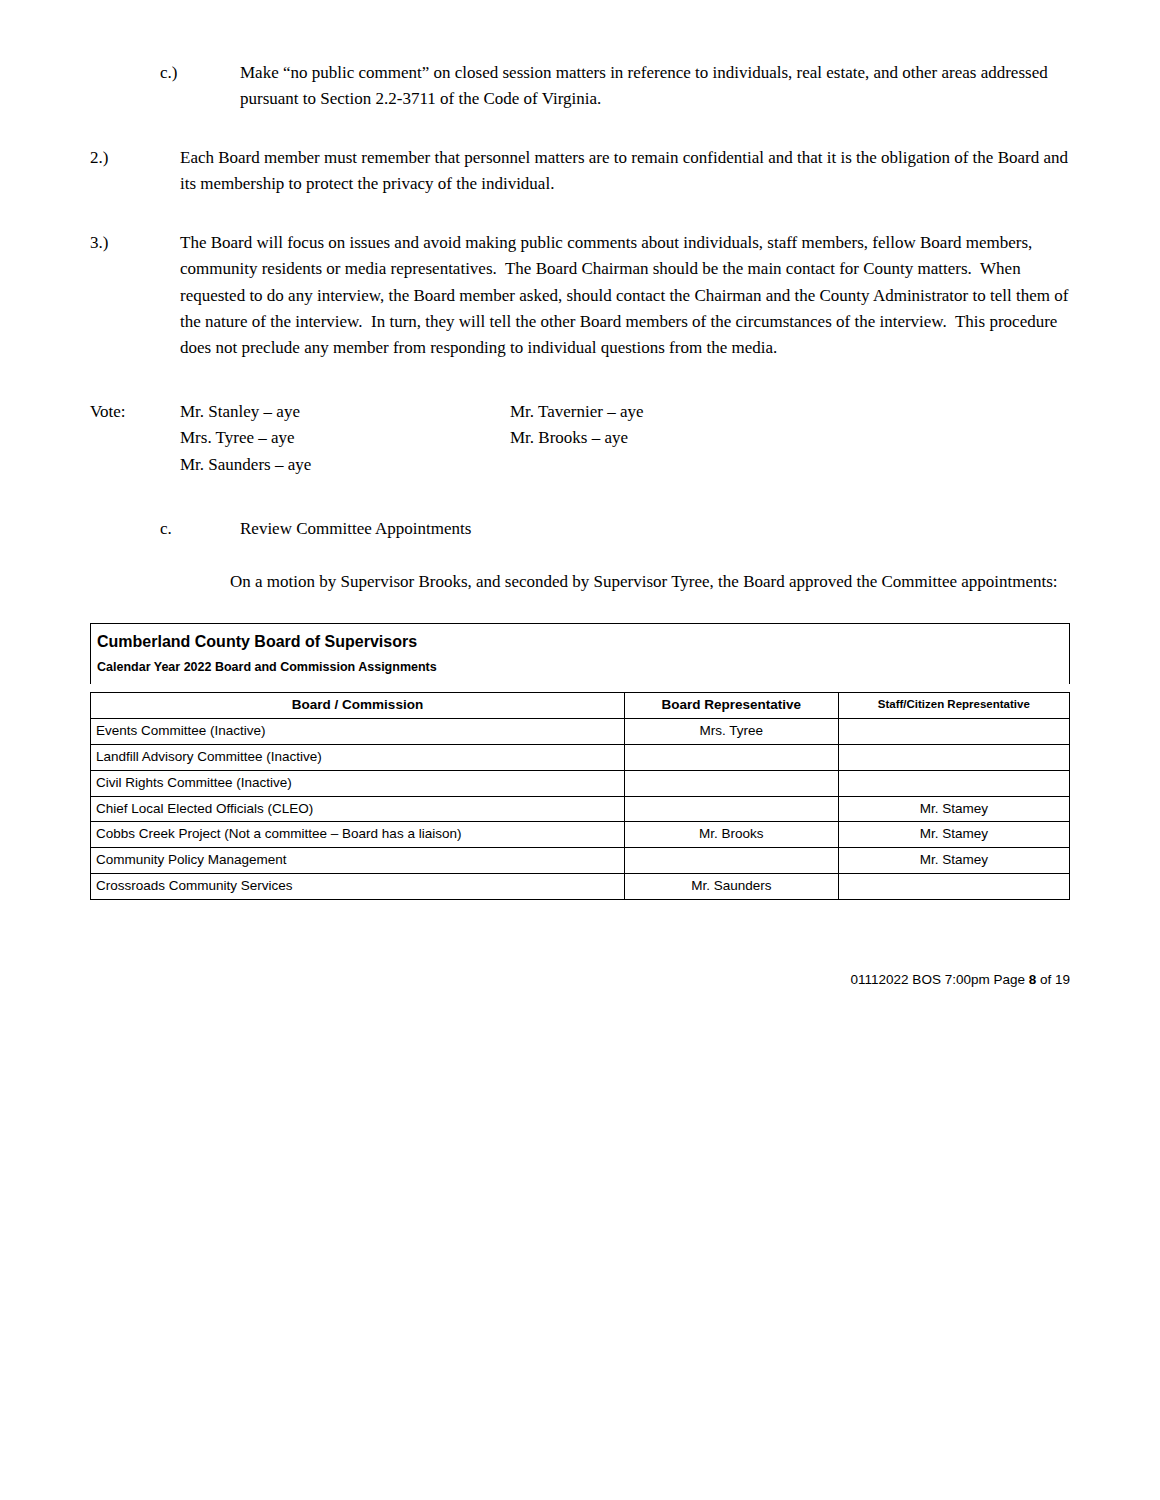c.)
Make “no public comment” on closed session matters in reference to individuals, real estate, and other areas addressed pursuant to Section 2.2-3711 of the Code of Virginia.
2.)
Each Board member must remember that personnel matters are to remain confidential and that it is the obligation of the Board and its membership to protect the privacy of the individual.
3.)
The Board will focus on issues and avoid making public comments about individuals, staff members, fellow Board members, community residents or media representatives. The Board Chairman should be the main contact for County matters. When requested to do any interview, the Board member asked, should contact the Chairman and the County Administrator to tell them of the nature of the interview. In turn, they will tell the other Board members of the circumstances of the interview. This procedure does not preclude any member from responding to individual questions from the media.
Vote:
Mr. Stanley – aye
Mr. Tavernier – aye
Mrs. Tyree – aye
Mr. Brooks – aye
Mr. Saunders – aye
c.
Review Committee Appointments
On a motion by Supervisor Brooks, and seconded by Supervisor Tyree, the Board approved the Committee appointments:
Cumberland County Board of Supervisors
Calendar Year 2022 Board and Commission Assignments
| Board / Commission | Board Representative | Staff/Citizen Representative |
| --- | --- | --- |
| Events Committee (Inactive) | Mrs. Tyree | |
| Landfill Advisory Committee (Inactive) | | |
| Civil Rights Committee (Inactive) | | |
| Chief Local Elected Officials (CLEO) | | Mr. Stamey |
| Cobbs Creek Project (Not a committee – Board has a liaison) | Mr. Brooks | Mr. Stamey |
| Community Policy Management | | Mr. Stamey |
| Crossroads Community Services | Mr. Saunders | |
01112022 BOS 7:00pm Page 8 of 19